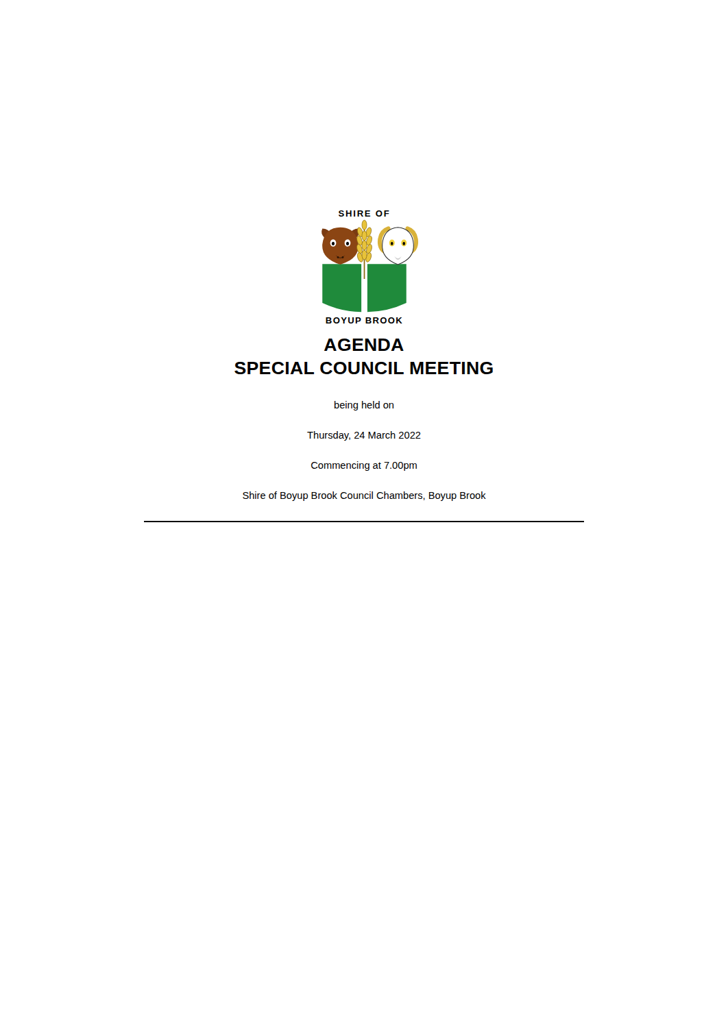Shire of Boyup Brook crest SHIRE OF BOYUP BROOK
AGENDA
SPECIAL COUNCIL MEETING
being held on
Thursday, 24 March 2022
Commencing at 7.00pm
Shire of Boyup Brook Council Chambers, Boyup Brook